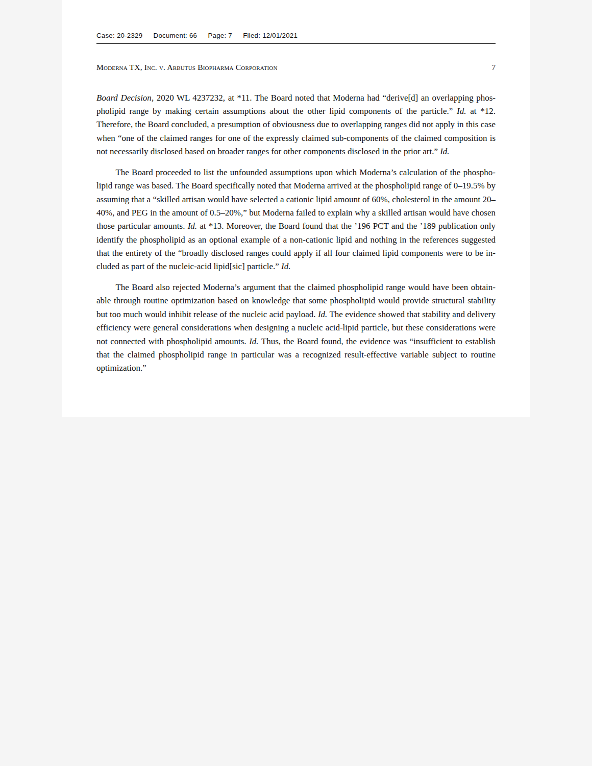Case: 20-2329 Document: 66 Page: 7 Filed: 12/01/2021
Moderna TX, Inc. v. Arbutus Biopharma Corporation 7
Board Decision, 2020 WL 4237232, at *11. The Board noted that Moderna had “derive[d] an overlapping phospholipid range by making certain assumptions about the other lipid components of the particle.” Id. at *12. Therefore, the Board concluded, a presumption of obviousness due to overlapping ranges did not apply in this case when “one of the claimed ranges for one of the expressly claimed sub-components of the claimed composition is not necessarily disclosed based on broader ranges for other components disclosed in the prior art.” Id.
The Board proceeded to list the unfounded assumptions upon which Moderna’s calculation of the phospholipid range was based. The Board specifically noted that Moderna arrived at the phospholipid range of 0–19.5% by assuming that a “skilled artisan would have selected a cationic lipid amount of 60%, cholesterol in the amount 20–40%, and PEG in the amount of 0.5–20%,” but Moderna failed to explain why a skilled artisan would have chosen those particular amounts. Id. at *13. Moreover, the Board found that the ’196 PCT and the ’189 publication only identify the phospholipid as an optional example of a non-cationic lipid and nothing in the references suggested that the entirety of the “broadly disclosed ranges could apply if all four claimed lipid components were to be included as part of the nucleic-acid lipid[sic] particle.” Id.
The Board also rejected Moderna’s argument that the claimed phospholipid range would have been obtainable through routine optimization based on knowledge that some phospholipid would provide structural stability but too much would inhibit release of the nucleic acid payload. Id. The evidence showed that stability and delivery efficiency were general considerations when designing a nucleic acid-lipid particle, but these considerations were not connected with phospholipid amounts. Id. Thus, the Board found, the evidence was “insufficient to establish that the claimed phospholipid range in particular was a recognized result-effective variable subject to routine optimization.”